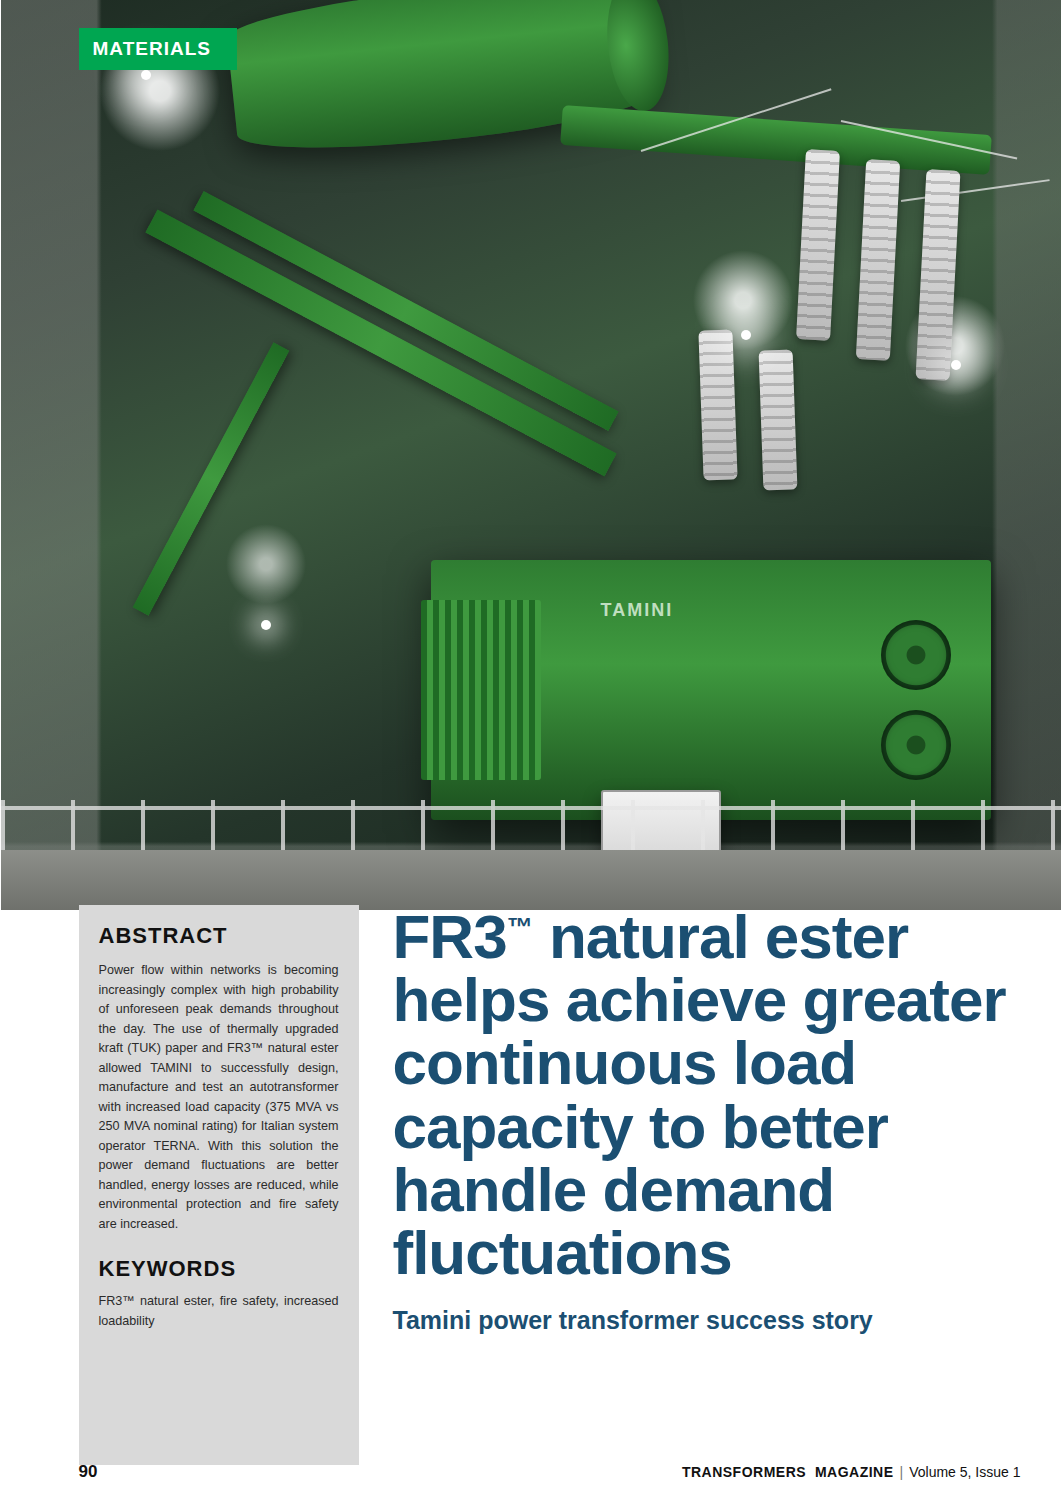TAMINI
MATERIALS
ABSTRACT
Power flow within networks is becoming increasingly complex with high probability of unforeseen peak demands throughout the day. The use of thermally upgraded kraft (TUK) paper and FR3™ natural ester allowed TAMINI to successfully design, manufacture and test an autotransformer with increased load capacity (375 MVA vs 250 MVA nominal rating) for Italian system operator TERNA. With this solution the power demand fluctuations are better handled, energy losses are reduced, while environmental protection and fire safety are increased.
KEYWORDS
FR3™ natural ester, fire safety, increased loadability
FR3™ natural ester helps achieve greater continuous load capacity to better handle demand fluctuations
Tamini power transformer success story
90 TRANSFORMERS MAGAZINE|Volume 5, Issue 1